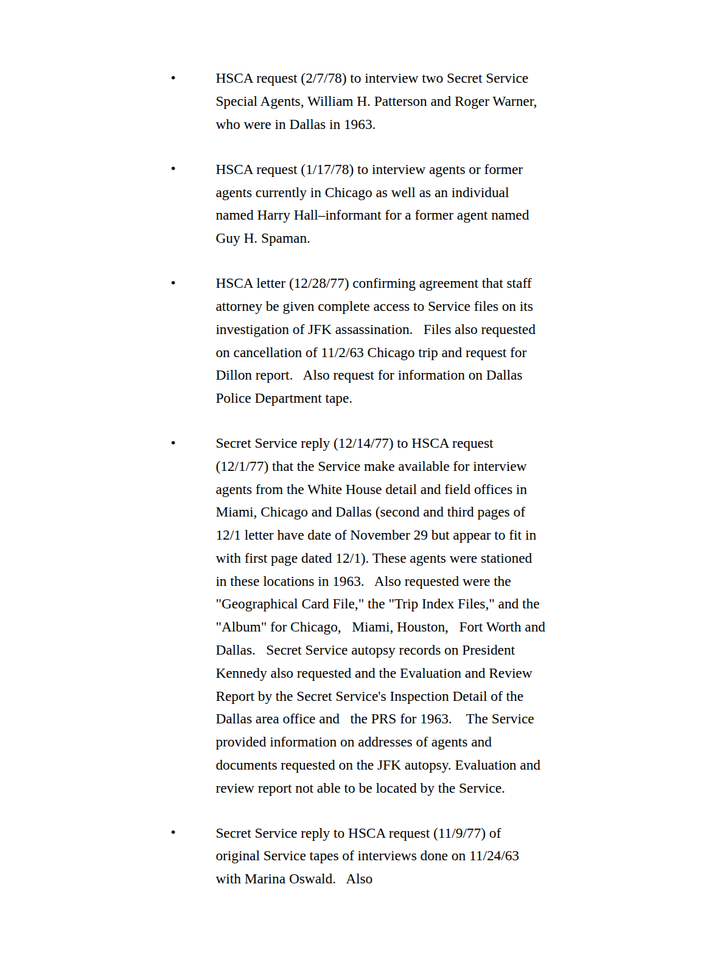HSCA request (2/7/78) to interview two Secret Service Special Agents, William H. Patterson and Roger Warner, who were in Dallas in 1963.
HSCA request (1/17/78) to interview agents or former agents currently in Chicago as well as an individual named Harry Hall–informant for a former agent named Guy H. Spaman.
HSCA letter (12/28/77) confirming agreement that staff attorney be given complete access to Service files on its investigation of JFK assassination. Files also requested on cancellation of 11/2/63 Chicago trip and request for Dillon report. Also request for information on Dallas Police Department tape.
Secret Service reply (12/14/77) to HSCA request (12/1/77) that the Service make available for interview agents from the White House detail and field offices in Miami, Chicago and Dallas (second and third pages of 12/1 letter have date of November 29 but appear to fit in with first page dated 12/1). These agents were stationed in these locations in 1963. Also requested were the "Geographical Card File," the "Trip Index Files," and the "Album" for Chicago, Miami, Houston, Fort Worth and Dallas. Secret Service autopsy records on President Kennedy also requested and the Evaluation and Review Report by the Secret Service's Inspection Detail of the Dallas area office and the PRS for 1963. The Service provided information on addresses of agents and documents requested on the JFK autopsy. Evaluation and review report not able to be located by the Service.
Secret Service reply to HSCA request (11/9/77) of original Service tapes of interviews done on 11/24/63 with Marina Oswald. Also